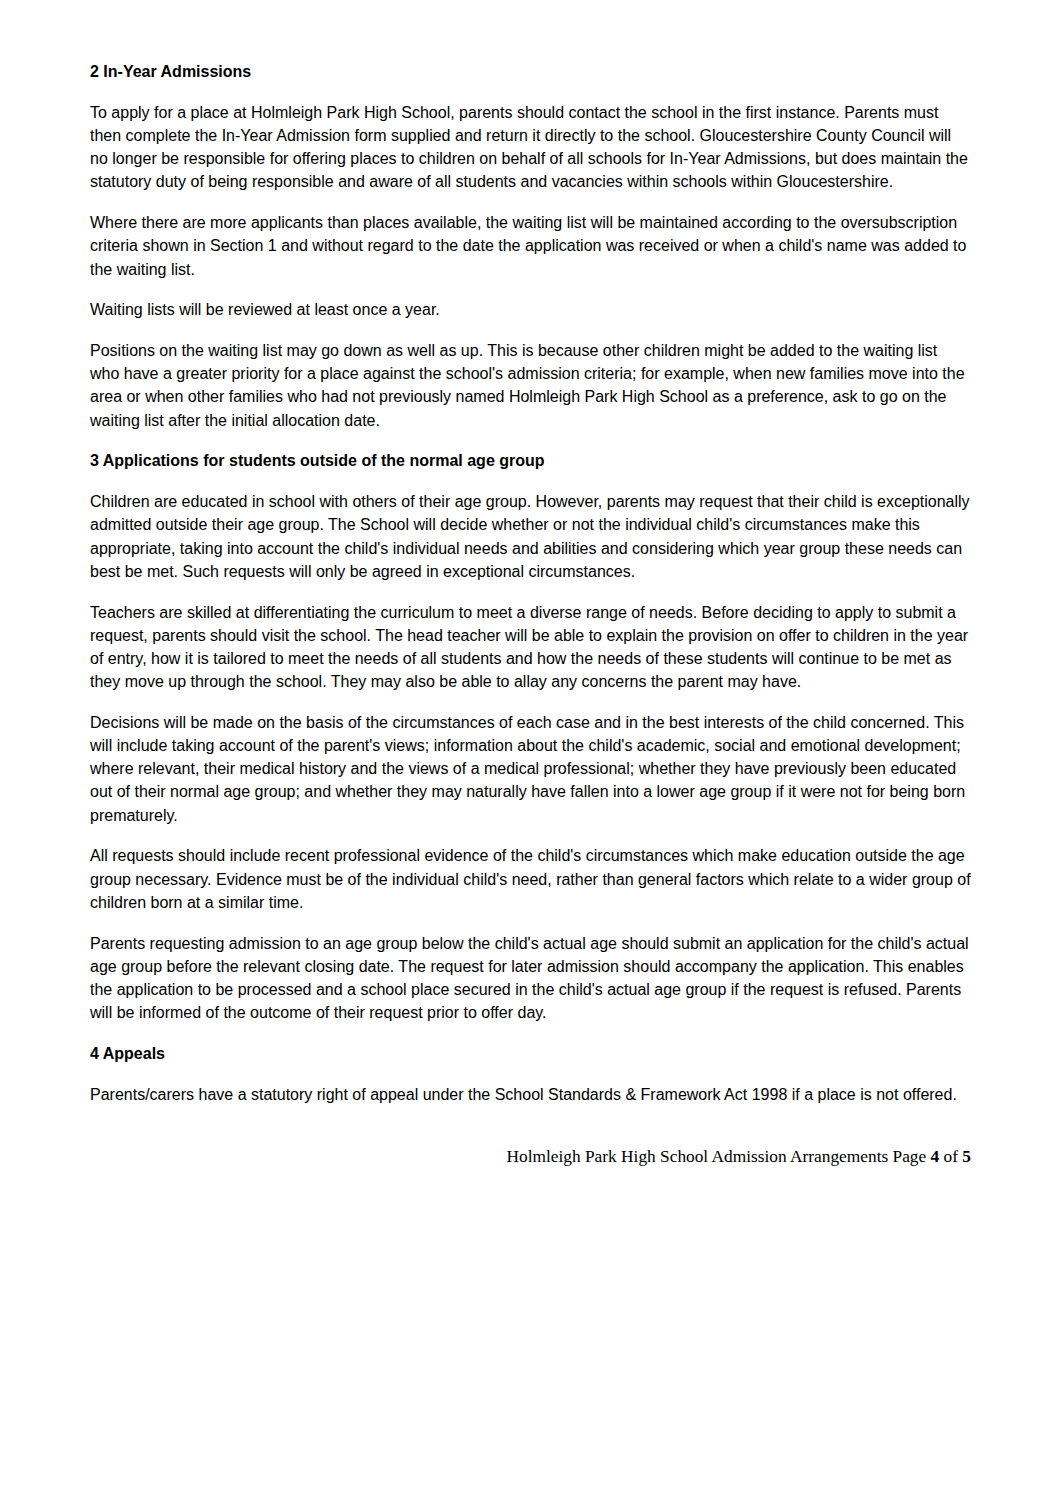2 In-Year Admissions
To apply for a place at Holmleigh Park High School, parents should contact the school in the first instance. Parents must then complete the In-Year Admission form supplied and return it directly to the school. Gloucestershire County Council will no longer be responsible for offering places to children on behalf of all schools for In-Year Admissions, but does maintain the statutory duty of being responsible and aware of all students and vacancies within schools within Gloucestershire.
Where there are more applicants than places available, the waiting list will be maintained according to the oversubscription criteria shown in Section 1 and without regard to the date the application was received or when a child's name was added to the waiting list.
Waiting lists will be reviewed at least once a year.
Positions on the waiting list may go down as well as up. This is because other children might be added to the waiting list who have a greater priority for a place against the school's admission criteria; for example, when new families move into the area or when other families who had not previously named Holmleigh Park High School as a preference, ask to go on the waiting list after the initial allocation date.
3 Applications for students outside of the normal age group
Children are educated in school with others of their age group. However, parents may request that their child is exceptionally admitted outside their age group. The School will decide whether or not the individual child's circumstances make this appropriate, taking into account the child's individual needs and abilities and considering which year group these needs can best be met. Such requests will only be agreed in exceptional circumstances.
Teachers are skilled at differentiating the curriculum to meet a diverse range of needs. Before deciding to apply to submit a request, parents should visit the school. The head teacher will be able to explain the provision on offer to children in the year of entry, how it is tailored to meet the needs of all students and how the needs of these students will continue to be met as they move up through the school. They may also be able to allay any concerns the parent may have.
Decisions will be made on the basis of the circumstances of each case and in the best interests of the child concerned. This will include taking account of the parent's views; information about the child's academic, social and emotional development; where relevant, their medical history and the views of a medical professional; whether they have previously been educated out of their normal age group; and whether they may naturally have fallen into a lower age group if it were not for being born prematurely.
All requests should include recent professional evidence of the child's circumstances which make education outside the age group necessary. Evidence must be of the individual child's need, rather than general factors which relate to a wider group of children born at a similar time.
Parents requesting admission to an age group below the child's actual age should submit an application for the child's actual age group before the relevant closing date. The request for later admission should accompany the application. This enables the application to be processed and a school place secured in the child's actual age group if the request is refused. Parents will be informed of the outcome of their request prior to offer day.
4 Appeals
Parents/carers have a statutory right of appeal under the School Standards & Framework Act 1998 if a place is not offered.
Holmleigh Park High School Admission Arrangements Page 4 of 5